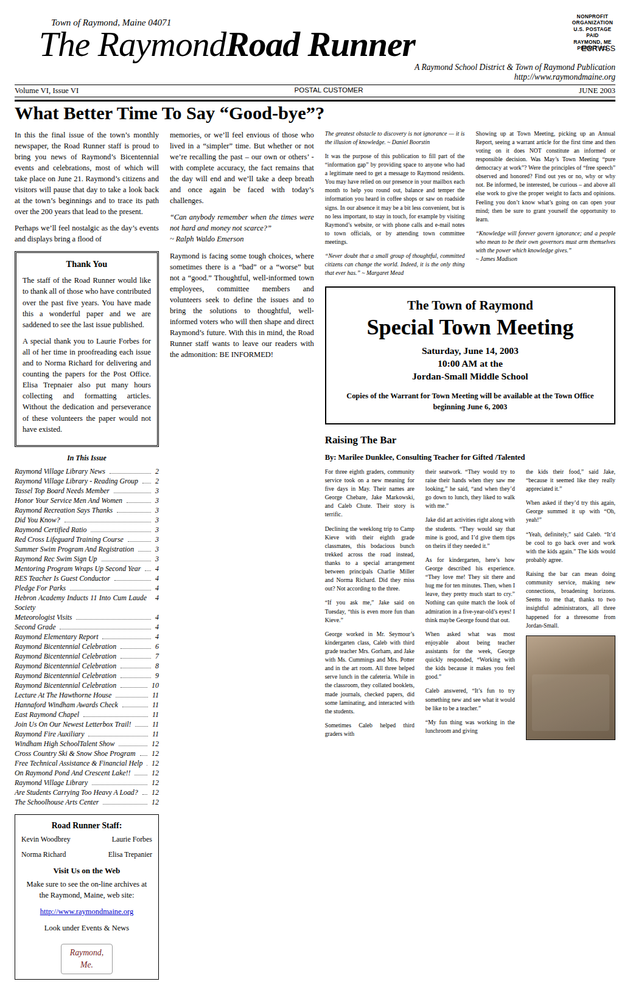NONPROFIT
ORGANIZATION
U.S. POSTAGE
PAID
RAYMOND, ME
PERMIT #11
Town of Raymond, Maine 04071
The RaymondRoad Runner
ECRWSS
A Raymond School District & Town of Raymond Publication
http://www.raymondmaine.org
Volume VI, Issue VI POSTAL CUSTOMER JUNE 2003
What Better Time To Say “Good-bye”?
In this the final issue of the town’s monthly newspaper, the Road Runner staff is proud to bring you news of Raymond’s Bicentennial events and celebrations, most of which will take place on June 21. Raymond’s citizens and visitors will pause that day to take a look back at the town’s beginnings and to trace its path over the 200 years that lead to the present.
Perhaps we’ll feel nostalgic as the day’s events and displays bring a flood of
Thank You
The staff of the Road Runner would like to thank all of those who have contributed over the past five years. You have made this a wonderful paper and we are saddened to see the last issue published.
A special thank you to Laurie Forbes for all of her time in proofreading each issue and to Norma Richard for delivering and counting the papers for the Post Office. Elisa Trepnaier also put many hours collecting and formatting articles. Without the dedication and perseverance of these volunteers the paper would not have existed.
In This Issue
Raymond Village Library News 2
Raymond Village Library - Reading Group 2
Tassel Top Board Needs Member 3
Honor Your Service Men And Women 3
Raymond Recreation Says Thanks 3
Did You Know? 3
Raymond Certified Ratio 3
Red Cross Lifeguard Training Course 3
Summer Swim Program And Registration 3
Raymond Rec Swim Sign Up 3
Mentoring Program Wraps Up Second Year 4
RES Teacher Is Guest Conductor 4
Pledge For Parks 4
Hebron Academy Inducts 11 Into Cum Laude Society 4
Meteorologist Visits 4
Second Grade 4
Raymond Elementary Report 4
Raymond Bicentennial Celebration 6
Raymond Bicentennial Celebration 7
Raymond Bicentennial Celebration 8
Raymond Bicentennial Celebration 9
Raymond Bicentennial Celebration 10
Lecture At The Hawthorne House 11
Hannaford Windham Awards Check 11
East Raymond Chapel 11
Join Us On Our Newest Letterbox Trail! 11
Raymond Fire Auxiliary 11
Windham High SchoolTalent Show 12
Cross Country Ski & Snow Shoe Program 12
Free Technical Assistance & Financial Help 12
On Raymond Pond And Crescent Lake!! 12
Raymond Village Library 12
Are Students Carrying Too Heavy A Load? 12
The Schoolhouse Arts Center 12
Road Runner Staff:
Kevin Woodbrey Laurie Forbes
Norma Richard Elisa Trepanier
Visit Us on the Web
Make sure to see the on-line archives at the Raymond, Maine, web site:
http://www.raymondmaine.org
Look under Events & News
Raymond,
Me.
memories, or we’ll feel envious of those who lived in a “simpler” time. But whether or not we’re recalling the past – our own or others’ - with complete accuracy, the fact remains that the day will end and we’ll take a deep breath and once again be faced with today’s challenges.
“Can anybody remember when the times were not hard and money not scarce?”
~ Ralph Waldo Emerson
Raymond is facing some tough choices, where sometimes there is a “bad” or a “worse” but not a “good.” Thoughtful, well-informed town employees, committee members and volunteers seek to define the issues and to bring the solutions to thoughtful, well-informed voters who will then shape and direct Raymond’s future. With this in mind, the Road Runner staff wants to leave our readers with the admonition: BE INFORMED!
The greatest obstacle to discovery is not ignorance — it is the illusion of knowledge. ~ Daniel Boorstin
It was the purpose of this publication to fill part of the “information gap” by providing space to anyone who had a legitimate need to get a message to Raymond residents. You may have relied on our presence in your mailbox each month to help you round out, balance and temper the information you heard in coffee shops or saw on roadside signs. In our absence it may be a bit less convenient, but is no less important, to stay in touch, for example by visiting Raymond’s website, or with phone calls and e-mail notes to town officials, or by attending town committee meetings.
“Never doubt that a small group of thoughtful, committed citizens can change the world. Indeed, it is the only thing that ever has.” ~ Margaret Mead
Showing up at Town Meeting, picking up an Annual Report, seeing a warrant article for the first time and then voting on it does NOT constitute an informed or responsible decision. Was May’s Town Meeting “pure democracy at work”? Were the principles of “free speech” observed and honored? Find out yes or no, why or why not. Be informed, be interested, be curious – and above all else work to give the proper weight to facts and opinions. Feeling you don’t know what’s going on can open your mind; then be sure to grant yourself the opportunity to learn.
“Knowledge will forever govern ignorance; and a people who mean to be their own governors must arm themselves with the power which knowledge gives.”
~ James Madison
The Town of Raymond
Special Town Meeting
Saturday, June 14, 2003
10:00 AM at the
Jordan-Small Middle School
Copies of the Warrant for Town Meeting will be available at the Town Office
beginning June 6, 2003
Raising The Bar
By: Marilee Dunklee, Consulting Teacher for Gifted /Talented
For three eighth graders, community service took on a new meaning for five days in May. Their names are George Chebare, Jake Markowski, and Caleb Chute. Their story is terrific.
Declining the weeklong trip to Camp Kieve with their eighth grade classmates, this bodacious bunch trekked across the road instead, thanks to a special arrangement between principals Charlie Miller and Norma Richard. Did they miss out? Not according to the three.
“If you ask me,” Jake said on Tuesday, “this is even more fun than Kieve.”
George worked in Mr. Seymour’s kindergarten class, Caleb with third grade teacher Mrs. Gorham, and Jake with Ms. Cummings and Mrs. Potter and in the art room. All three helped serve lunch in the cafeteria. While in the classroom, they collated booklets, made journals, checked papers, did some laminating, and interacted with the students.
Sometimes Caleb helped third graders with
their seatwork. “They would try to raise their hands when they saw me looking,” he said, “and when they’d go down to lunch, they liked to walk with me.”
Jake did art activities right along with the students. “They would say that mine is good, and I’d give them tips on theirs if they needed it.”
As for kindergarten, here’s how George described his experience. “They love me! They sit there and hug me for ten minutes. Then, when I leave, they pretty much start to cry.” Nothing can quite match the look of admiration in a five-year-old’s eyes! I think maybe George found that out.
When asked what was most enjoyable about being teacher assistants for the week, George quickly responded, “Working with the kids because it makes you feel good.”
Caleb answered, “It’s fun to try something new and see what it would be like to be a teacher.”
“My fun thing was working in the lunchroom and giving
the kids their food,” said Jake, “because it seemed like they really appreciated it.”
When asked if they’d try this again, George summed it up with “Oh, yeah!”
“Yeah, definitely,” said Caleb. “It’d be cool to go back over and work with the kids again.” The kids would probably agree.
Raising the bar can mean doing community service, making new connections, broadening horizons. Seems to me that, thanks to two insightful administrators, all three happened for a threesome from Jordan-Small.